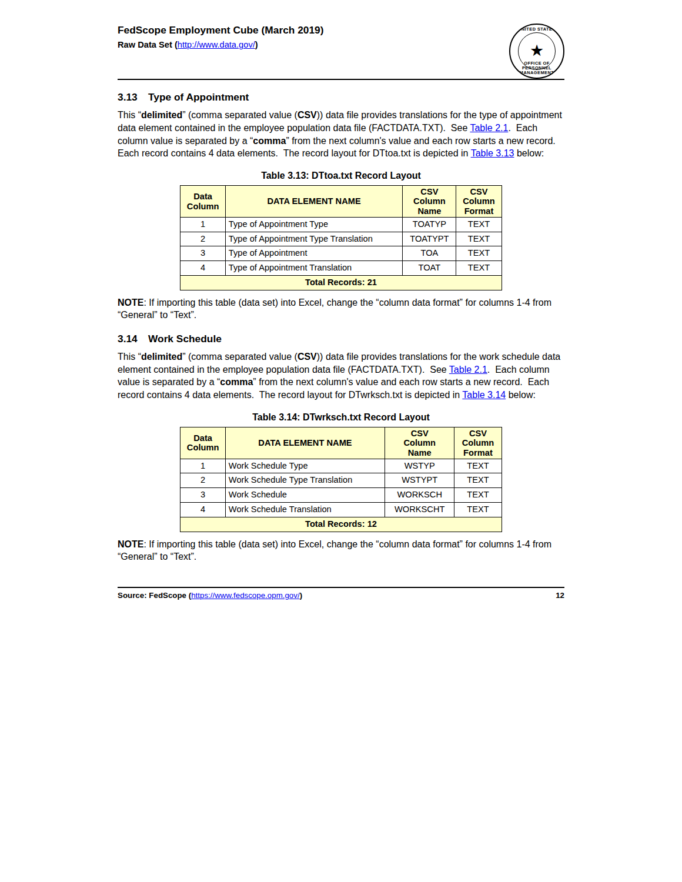FedScope Employment Cube (March 2019)
Raw Data Set (http://www.data.gov/)
UNITED STATES
★
OFFICE OF PERSONNEL MANAGEMENT
3.13 Type of Appointment
This “delimited” (comma separated value (CSV)) data file provides translations for the type of appointment data element contained in the employee population data file (FACTDATA.TXT). See Table 2.1. Each column value is separated by a “comma” from the next column's value and each row starts a new record. Each record contains 4 data elements. The record layout for DTtoa.txt is depicted in Table 3.13 below:
Table 3.13: DTtoa.txt Record Layout
| Data Column | DATA ELEMENT NAME | CSV Column Name | CSV Column Format |
| --- | --- | --- | --- |
| 1 | Type of Appointment Type | TOATYP | TEXT |
| 2 | Type of Appointment Type Translation | TOATYPT | TEXT |
| 3 | Type of Appointment | TOA | TEXT |
| 4 | Type of Appointment Translation | TOAT | TEXT |
| Total Records: 21 |
NOTE: If importing this table (data set) into Excel, change the “column data format” for columns 1-4 from “General” to “Text”.
3.14 Work Schedule
This “delimited” (comma separated value (CSV)) data file provides translations for the work schedule data element contained in the employee population data file (FACTDATA.TXT). See Table 2.1. Each column value is separated by a “comma” from the next column's value and each row starts a new record. Each record contains 4 data elements. The record layout for DTwrksch.txt is depicted in Table 3.14 below:
Table 3.14: DTwrksch.txt Record Layout
| Data Column | DATA ELEMENT NAME | CSV Column Name | CSV Column Format |
| --- | --- | --- | --- |
| 1 | Work Schedule Type | WSTYP | TEXT |
| 2 | Work Schedule Type Translation | WSTYPT | TEXT |
| 3 | Work Schedule | WORKSCH | TEXT |
| 4 | Work Schedule Translation | WORKSCHT | TEXT |
| Total Records: 12 |
NOTE: If importing this table (data set) into Excel, change the “column data format” for columns 1-4 from “General” to “Text”.
Source: FedScope (https://www.fedscope.opm.gov/)
12